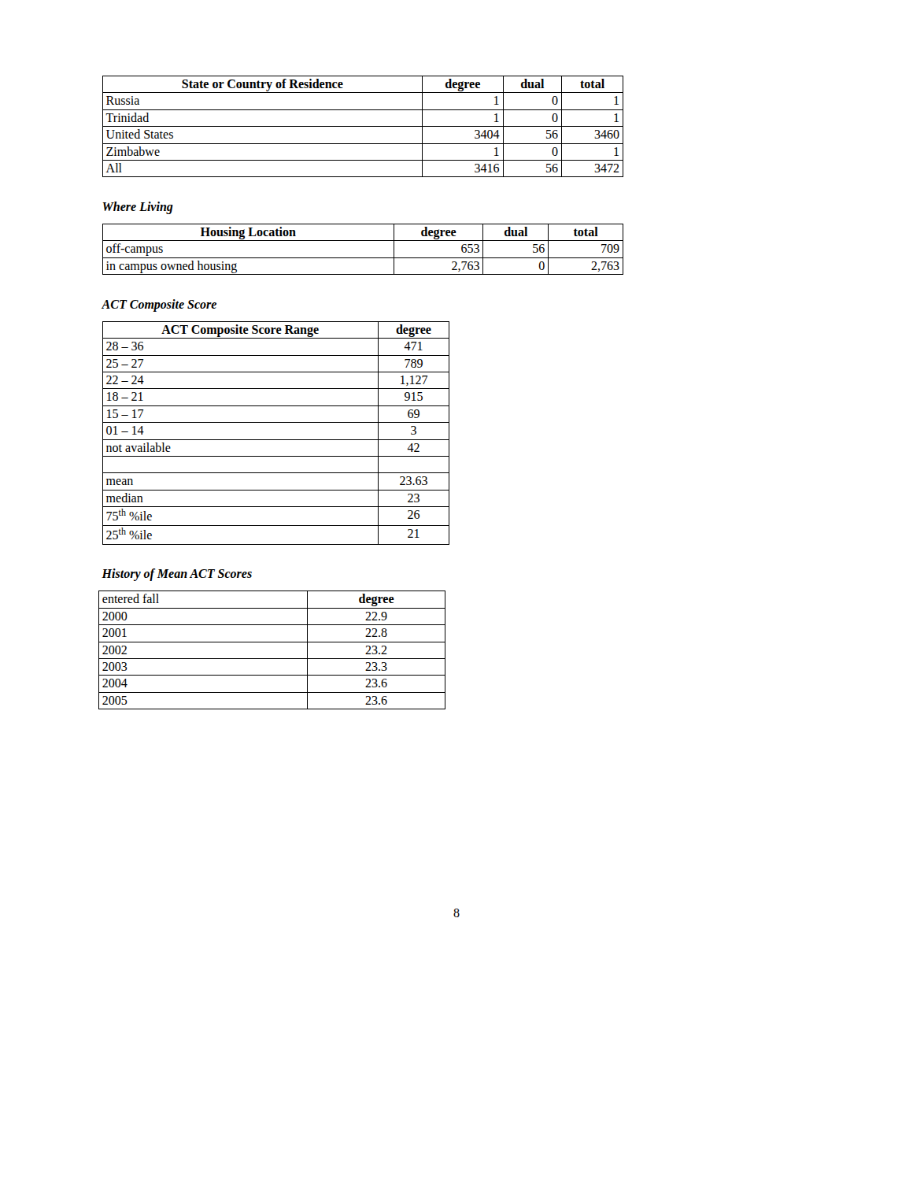| State or Country of Residence | degree | dual | total |
| --- | --- | --- | --- |
| Russia | 1 | 0 | 1 |
| Trinidad | 1 | 0 | 1 |
| United States | 3404 | 56 | 3460 |
| Zimbabwe | 1 | 0 | 1 |
| All | 3416 | 56 | 3472 |
Where Living
| Housing Location | degree | dual | total |
| --- | --- | --- | --- |
| off-campus | 653 | 56 | 709 |
| in campus owned housing | 2,763 | 0 | 2,763 |
ACT Composite Score
| ACT Composite Score Range | degree |
| --- | --- |
| 28 – 36 | 471 |
| 25 – 27 | 789 |
| 22 – 24 | 1,127 |
| 18 – 21 | 915 |
| 15 – 17 | 69 |
| 01 – 14 | 3 |
| not available | 42 |
| mean | 23.63 |
| median | 23 |
| 75 th %ile | 26 |
| 25 th %ile | 21 |
History of Mean ACT Scores
| entered fall | degree |
| --- | --- |
| 2000 | 22.9 |
| 2001 | 22.8 |
| 2002 | 23.2 |
| 2003 | 23.3 |
| 2004 | 23.6 |
| 2005 | 23.6 |
8